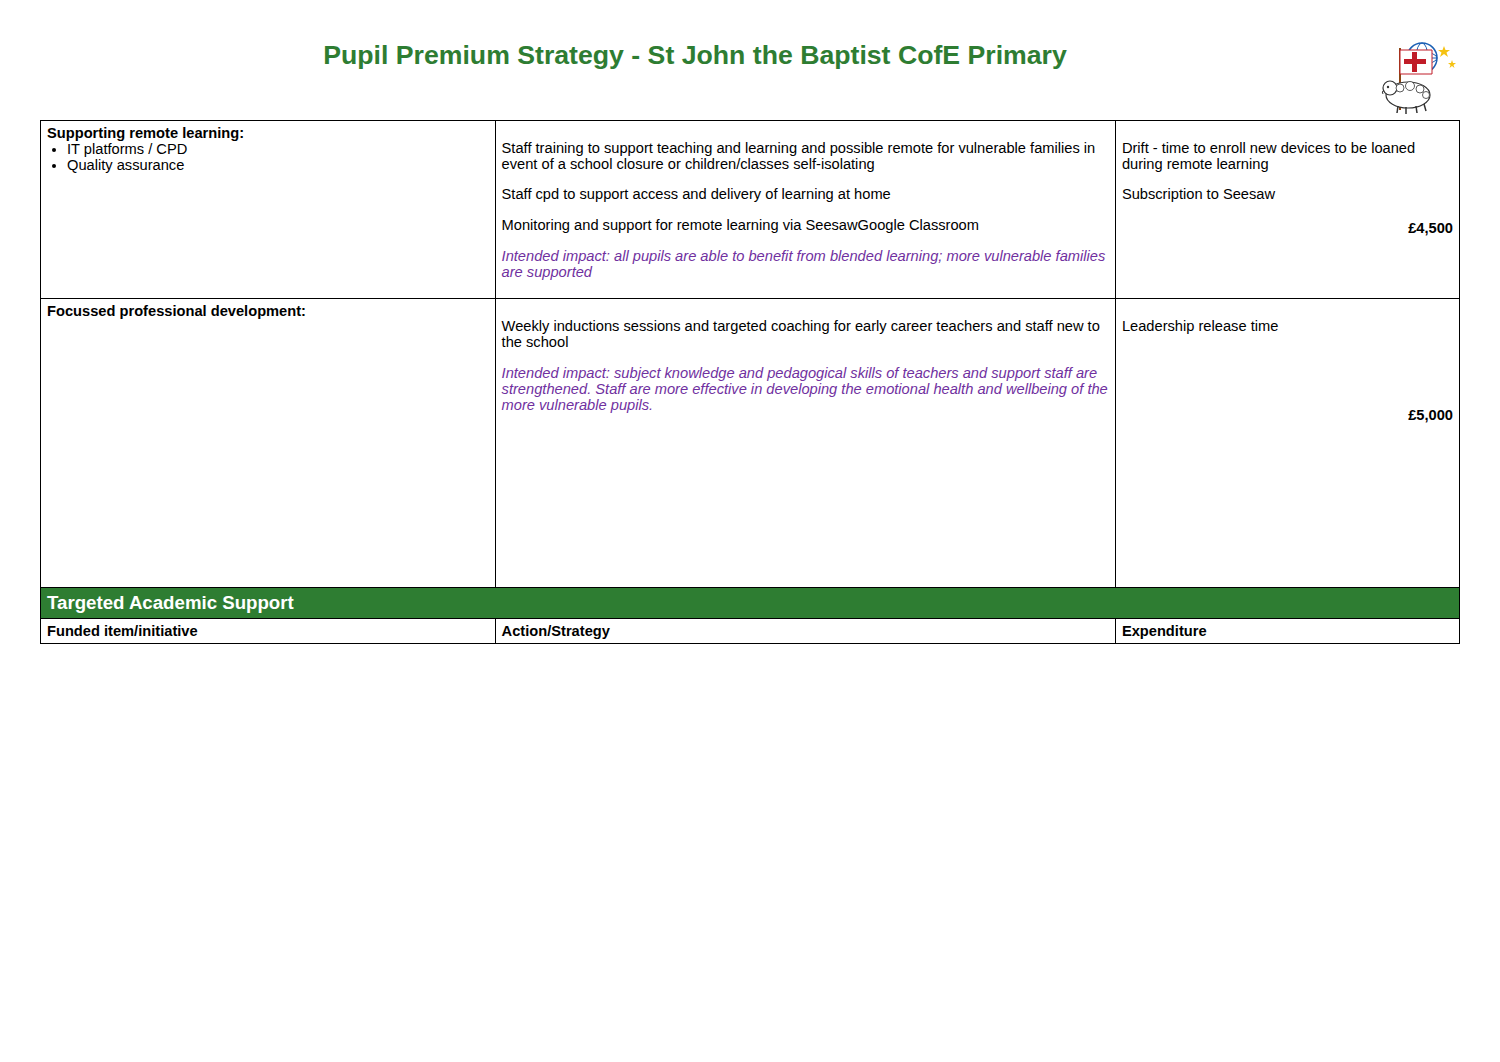Pupil Premium Strategy - St John the Baptist CofE Primary
| Supporting remote learning: IT platforms / CPD Quality assurance | Staff training to support teaching and learning and possible remote for vulnerable families in event of a school closure or children/classes self-isolating Staff cpd to support access and delivery of learning at home Monitoring and support for remote learning via SeesawGoogle Classroom Intended impact: all pupils are able to benefit from blended learning; more vulnerable families are supported | Drift - time to enroll new devices to be loaned during remote learning Subscription to Seesaw £4,500 |
| Focussed professional development: | Weekly inductions sessions and targeted coaching for early career teachers and staff new to the school Intended impact: subject knowledge and pedagogical skills of teachers and support staff are strengthened. Staff are more effective in developing the emotional health and wellbeing of the more vulnerable pupils. | Leadership release time £5,000 |
| Targeted Academic Support |
| Funded item/initiative | Action/Strategy | Expenditure |